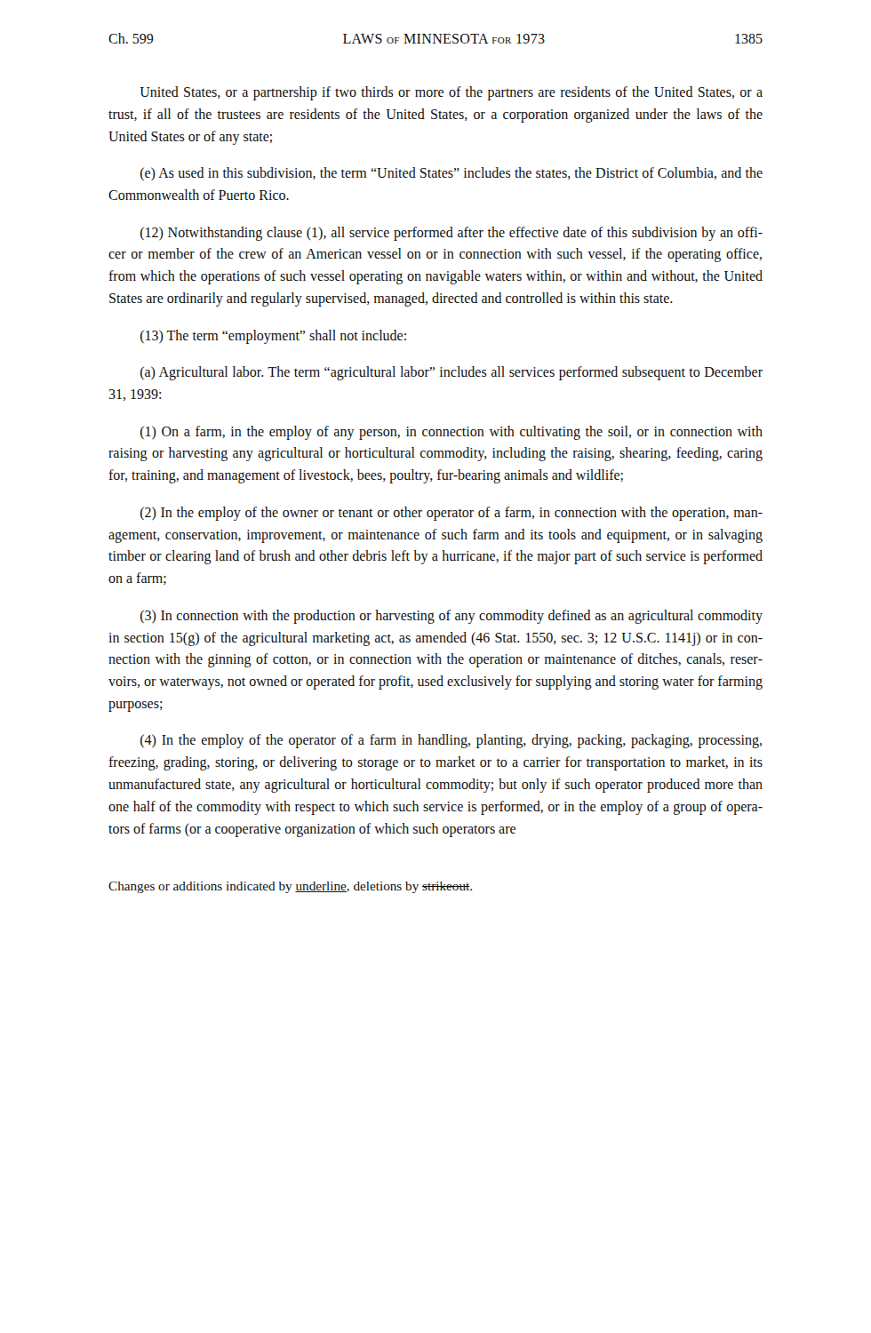Ch. 599 LAWS of MINNESOTA for 1973 1385
United States, or a partnership if two thirds or more of the partners are residents of the United States, or a trust, if all of the trustees are residents of the United States, or a corporation organized under the laws of the United States or of any state;
(e) As used in this subdivision, the term “United States” includes the states, the District of Columbia, and the Commonwealth of Puerto Rico.
(12) Notwithstanding clause (1), all service performed after the effective date of this subdivision by an officer or member of the crew of an American vessel on or in connection with such vessel, if the operating office, from which the operations of such vessel operating on navigable waters within, or within and without, the United States are ordinarily and regularly supervised, managed, directed and controlled is within this state.
(13) The term “employment” shall not include:
(a) Agricultural labor. The term “agricultural labor” includes all services performed subsequent to December 31, 1939:
(1) On a farm, in the employ of any person, in connection with cultivating the soil, or in connection with raising or harvesting any agricultural or horticultural commodity, including the raising, shearing, feeding, caring for, training, and management of livestock, bees, poultry, fur-bearing animals and wildlife;
(2) In the employ of the owner or tenant or other operator of a farm, in connection with the operation, management, conservation, improvement, or maintenance of such farm and its tools and equipment, or in salvaging timber or clearing land of brush and other debris left by a hurricane, if the major part of such service is performed on a farm;
(3) In connection with the production or harvesting of any commodity defined as an agricultural commodity in section 15(g) of the agricultural marketing act, as amended (46 Stat. 1550, sec. 3; 12 U.S.C. 1141j) or in connection with the ginning of cotton, or in connection with the operation or maintenance of ditches, canals, reservoirs, or waterways, not owned or operated for profit, used exclusively for supplying and storing water for farming purposes;
(4) In the employ of the operator of a farm in handling, planting, drying, packing, packaging, processing, freezing, grading, storing, or delivering to storage or to market or to a carrier for transportation to market, in its unmanufactured state, any agricultural or horticultural commodity; but only if such operator produced more than one half of the commodity with respect to which such service is performed, or in the employ of a group of operators of farms (or a cooperative organization of which such operators are
Changes or additions indicated by underline, deletions by strikeout.